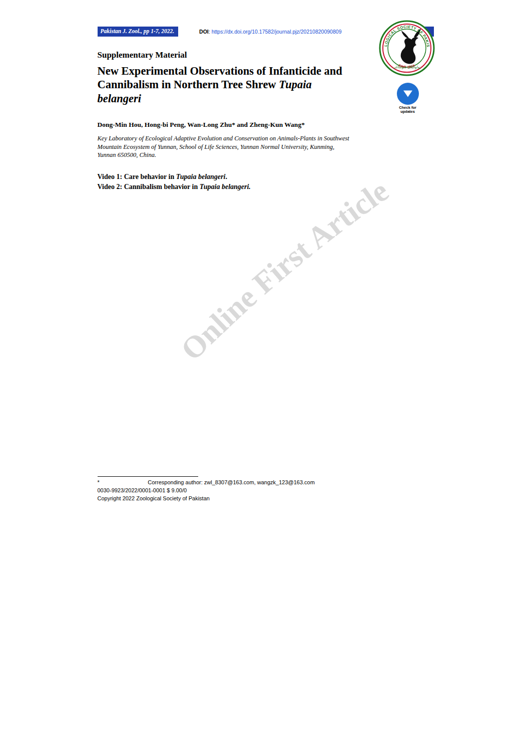Pakistan J. Zool., pp 1-7, 2022.
DOI: https://dx.doi.org/10.17582/journal.pjz/20210820090809
ZOOLOGICAL SOCIETY OF PAKISTAN SIND IBEX زولوجیکل سوسائٹی
Check for
updates
Supplementary Material
New Experimental Observations of Infanticide and Cannibalism in Northern Tree Shrew Tupaia belangeri
Dong-Min Hou, Hong-bi Peng, Wan-Long Zhu* and Zheng-Kun Wang*
Key Laboratory of Ecological Adaptive Evolution and Conservation on Animals-Plants in Southwest Mountain Ecosystem of Yunnan, School of Life Sciences, Yunnan Normal University, Kunming, Yunnan 650500, China.
Video 1: Care behavior in Tupaia belangeri.
Video 2: Cannibalism behavior in Tupaia belangeri.
Online First Article
* Corresponding author: zwl_8307@163.com, wangzk_123@163.com
0030-9923/2022/0001-0001 $ 9.00/0
Copyright 2022 Zoological Society of Pakistan